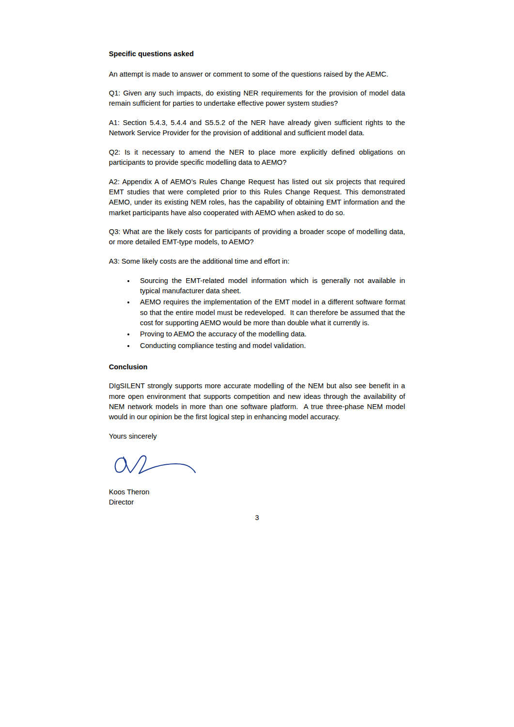Specific questions asked
An attempt is made to answer or comment to some of the questions raised by the AEMC.
Q1: Given any such impacts, do existing NER requirements for the provision of model data remain sufficient for parties to undertake effective power system studies?
A1: Section 5.4.3, 5.4.4 and S5.5.2 of the NER have already given sufficient rights to the Network Service Provider for the provision of additional and sufficient model data.
Q2: Is it necessary to amend the NER to place more explicitly defined obligations on participants to provide specific modelling data to AEMO?
A2: Appendix A of AEMO’s Rules Change Request has listed out six projects that required EMT studies that were completed prior to this Rules Change Request. This demonstrated AEMO, under its existing NEM roles, has the capability of obtaining EMT information and the market participants have also cooperated with AEMO when asked to do so.
Q3: What are the likely costs for participants of providing a broader scope of modelling data, or more detailed EMT-type models, to AEMO?
A3: Some likely costs are the additional time and effort in:
Sourcing the EMT-related model information which is generally not available in typical manufacturer data sheet.
AEMO requires the implementation of the EMT model in a different software format so that the entire model must be redeveloped. It can therefore be assumed that the cost for supporting AEMO would be more than double what it currently is.
Proving to AEMO the accuracy of the modelling data.
Conducting compliance testing and model validation.
Conclusion
DIgSILENT strongly supports more accurate modelling of the NEM but also see benefit in a more open environment that supports competition and new ideas through the availability of NEM network models in more than one software platform. A true three-phase NEM model would in our opinion be the first logical step in enhancing model accuracy.
Yours sincerely
Koos Theron
Director
3